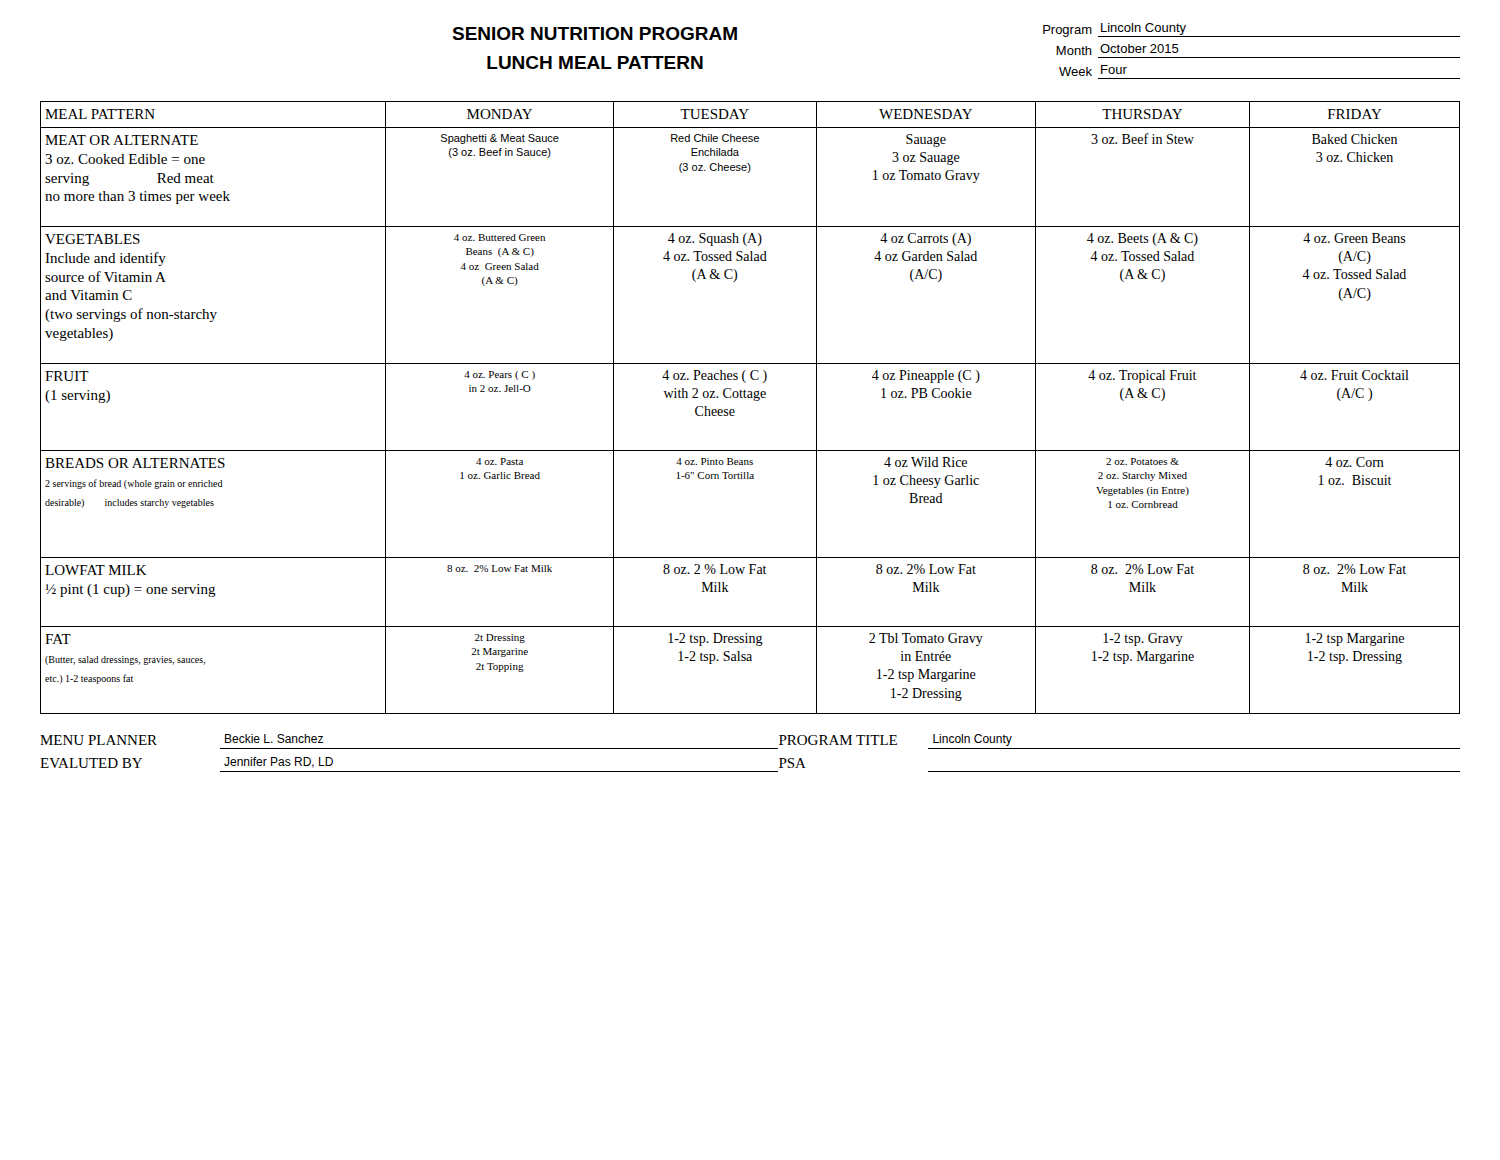SENIOR NUTRITION PROGRAM
LUNCH MEAL PATTERN
Program
Lincoln County
Month
October 2015
Week
Four
| MEAL PATTERN | MONDAY | TUESDAY | WEDNESDAY | THURSDAY | FRIDAY |
| --- | --- | --- | --- | --- | --- |
| MEAT OR ALTERNATE 3 oz. Cooked Edible = one serving Red meat no more than 3 times per week | Spaghetti & Meat Sauce (3 oz. Beef in Sauce) | Red Chile Cheese Enchilada (3 oz. Cheese) | Sauage 3 oz Sauage 1 oz Tomato Gravy | 3 oz. Beef in Stew | Baked Chicken 3 oz. Chicken |
| VEGETABLES Include and identify source of Vitamin A and Vitamin C (two servings of non-starchy vegetables) | 4 oz. Buttered Green Beans (A & C) 4 oz Green Salad (A & C) | 4 oz. Squash (A) 4 oz. Tossed Salad (A & C) | 4 oz Carrots (A) 4 oz Garden Salad (A/C) | 4 oz. Beets (A & C) 4 oz. Tossed Salad (A & C) | 4 oz. Green Beans (A/C) 4 oz. Tossed Salad (A/C) |
| FRUIT (1 serving) | 4 oz. Pears ( C ) in 2 oz. Jell-O | 4 oz. Peaches ( C ) with 2 oz. Cottage Cheese | 4 oz Pineapple (C ) 1 oz. PB Cookie | 4 oz. Tropical Fruit (A & C) | 4 oz. Fruit Cocktail (A/C ) |
| BREADS OR ALTERNATES 2 servings of bread (whole grain or enriched desirable) includes starchy vegetables | 4 oz. Pasta 1 oz. Garlic Bread | 4 oz. Pinto Beans 1-6" Corn Tortilla | 4 oz Wild Rice 1 oz Cheesy Garlic Bread | 2 oz. Potatoes & 2 oz. Starchy Mixed Vegetables (in Entre) 1 oz. Cornbread | 4 oz. Corn 1 oz. Biscuit |
| LOWFAT MILK ½ pint (1 cup) = one serving | 8 oz. 2% Low Fat Milk | 8 oz. 2 % Low Fat Milk | 8 oz. 2% Low Fat Milk | 8 oz. 2% Low Fat Milk | 8 oz. 2% Low Fat Milk |
| FAT (Butter, salad dressings, gravies, sauces, etc.) 1-2 teaspoons fat | 2t Dressing 2t Margarine 2t Topping | 1-2 tsp. Dressing 1-2 tsp. Salsa | 2 Tbl Tomato Gravy in Entrée 1-2 tsp Margarine 1-2 Dressing | 1-2 tsp. Gravy 1-2 tsp. Margarine | 1-2 tsp Margarine 1-2 tsp. Dressing |
MENU PLANNER
Beckie L. Sanchez
EVALUTED BY
Jennifer Pas RD, LD
PROGRAM TITLE
Lincoln County
PSA